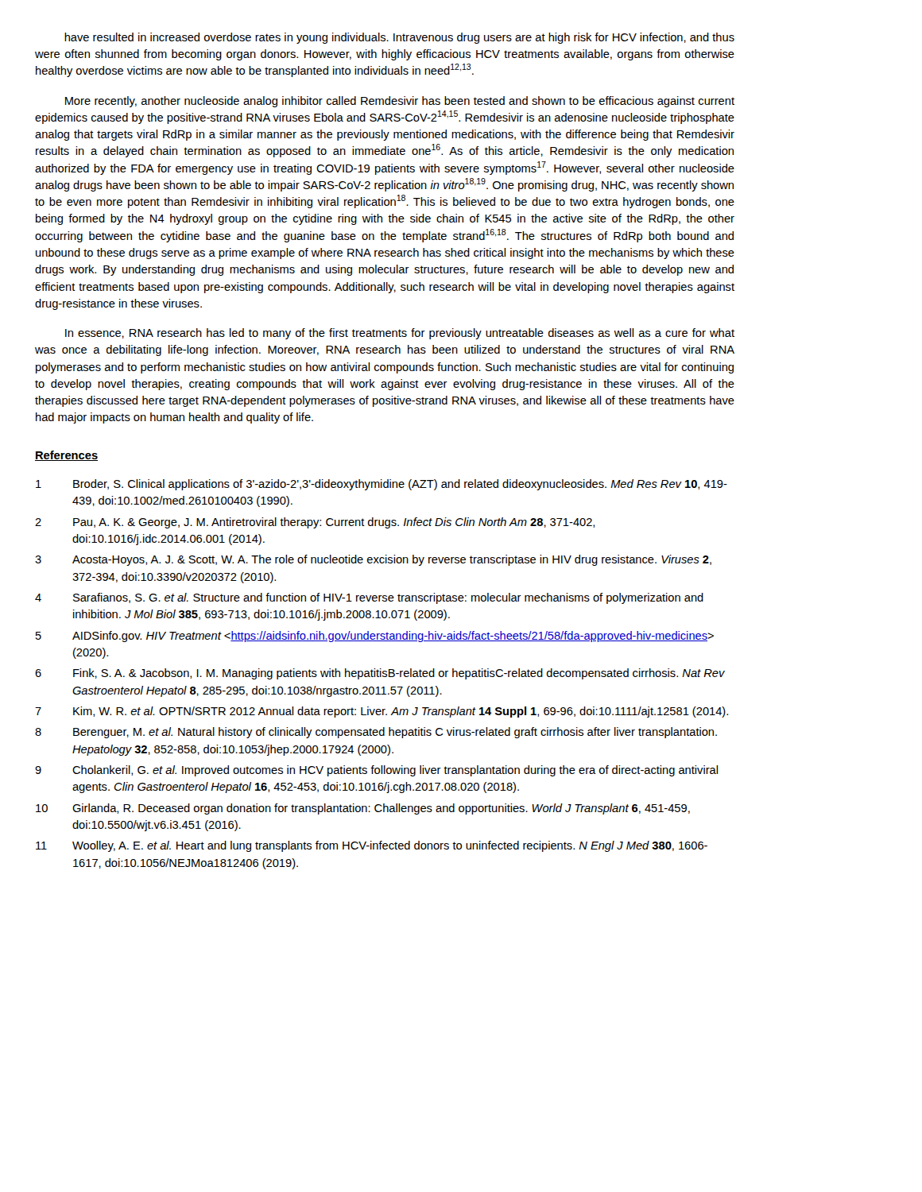have resulted in increased overdose rates in young individuals. Intravenous drug users are at high risk for HCV infection, and thus were often shunned from becoming organ donors. However, with highly efficacious HCV treatments available, organs from otherwise healthy overdose victims are now able to be transplanted into individuals in need12,13.
More recently, another nucleoside analog inhibitor called Remdesivir has been tested and shown to be efficacious against current epidemics caused by the positive-strand RNA viruses Ebola and SARS-CoV-214,15. Remdesivir is an adenosine nucleoside triphosphate analog that targets viral RdRp in a similar manner as the previously mentioned medications, with the difference being that Remdesivir results in a delayed chain termination as opposed to an immediate one16. As of this article, Remdesivir is the only medication authorized by the FDA for emergency use in treating COVID-19 patients with severe symptoms17. However, several other nucleoside analog drugs have been shown to be able to impair SARS-CoV-2 replication in vitro18,19. One promising drug, NHC, was recently shown to be even more potent than Remdesivir in inhibiting viral replication18. This is believed to be due to two extra hydrogen bonds, one being formed by the N4 hydroxyl group on the cytidine ring with the side chain of K545 in the active site of the RdRp, the other occurring between the cytidine base and the guanine base on the template strand16,18. The structures of RdRp both bound and unbound to these drugs serve as a prime example of where RNA research has shed critical insight into the mechanisms by which these drugs work. By understanding drug mechanisms and using molecular structures, future research will be able to develop new and efficient treatments based upon pre-existing compounds. Additionally, such research will be vital in developing novel therapies against drug-resistance in these viruses.
In essence, RNA research has led to many of the first treatments for previously untreatable diseases as well as a cure for what was once a debilitating life-long infection. Moreover, RNA research has been utilized to understand the structures of viral RNA polymerases and to perform mechanistic studies on how antiviral compounds function. Such mechanistic studies are vital for continuing to develop novel therapies, creating compounds that will work against ever evolving drug-resistance in these viruses. All of the therapies discussed here target RNA-dependent polymerases of positive-strand RNA viruses, and likewise all of these treatments have had major impacts on human health and quality of life.
References
Broder, S. Clinical applications of 3'-azido-2',3'-dideoxythymidine (AZT) and related dideoxynucleosides. Med Res Rev 10, 419-439, doi:10.1002/med.2610100403 (1990).
Pau, A. K. & George, J. M. Antiretroviral therapy: Current drugs. Infect Dis Clin North Am 28, 371-402, doi:10.1016/j.idc.2014.06.001 (2014).
Acosta-Hoyos, A. J. & Scott, W. A. The role of nucleotide excision by reverse transcriptase in HIV drug resistance. Viruses 2, 372-394, doi:10.3390/v2020372 (2010).
Sarafianos, S. G. et al. Structure and function of HIV-1 reverse transcriptase: molecular mechanisms of polymerization and inhibition. J Mol Biol 385, 693-713, doi:10.1016/j.jmb.2008.10.071 (2009).
AIDSinfo.gov. HIV Treatment <https://aidsinfo.nih.gov/understanding-hiv-aids/fact-sheets/21/58/fda-approved-hiv-medicines>(2020).
Fink, S. A. & Jacobson, I. M. Managing patients with hepatitisB-related or hepatitisC-related decompensated cirrhosis. Nat Rev Gastroenterol Hepatol 8, 285-295, doi:10.1038/nrgastro.2011.57 (2011).
Kim, W. R. et al. OPTN/SRTR 2012 Annual data report: Liver. Am J Transplant 14 Suppl 1, 69-96, doi:10.1111/ajt.12581 (2014).
Berenguer, M. et al. Natural history of clinically compensated hepatitis C virus-related graft cirrhosis after liver transplantation. Hepatology 32, 852-858, doi:10.1053/jhep.2000.17924 (2000).
Cholankeril, G. et al. Improved outcomes in HCV patients following liver transplantation during the era of direct-acting antiviral agents. Clin Gastroenterol Hepatol 16, 452-453, doi:10.1016/j.cgh.2017.08.020 (2018).
Girlanda, R. Deceased organ donation for transplantation: Challenges and opportunities. World J Transplant 6, 451-459, doi:10.5500/wjt.v6.i3.451 (2016).
Woolley, A. E. et al. Heart and lung transplants from HCV-infected donors to uninfected recipients. N Engl J Med 380, 1606-1617, doi:10.1056/NEJMoa1812406 (2019).